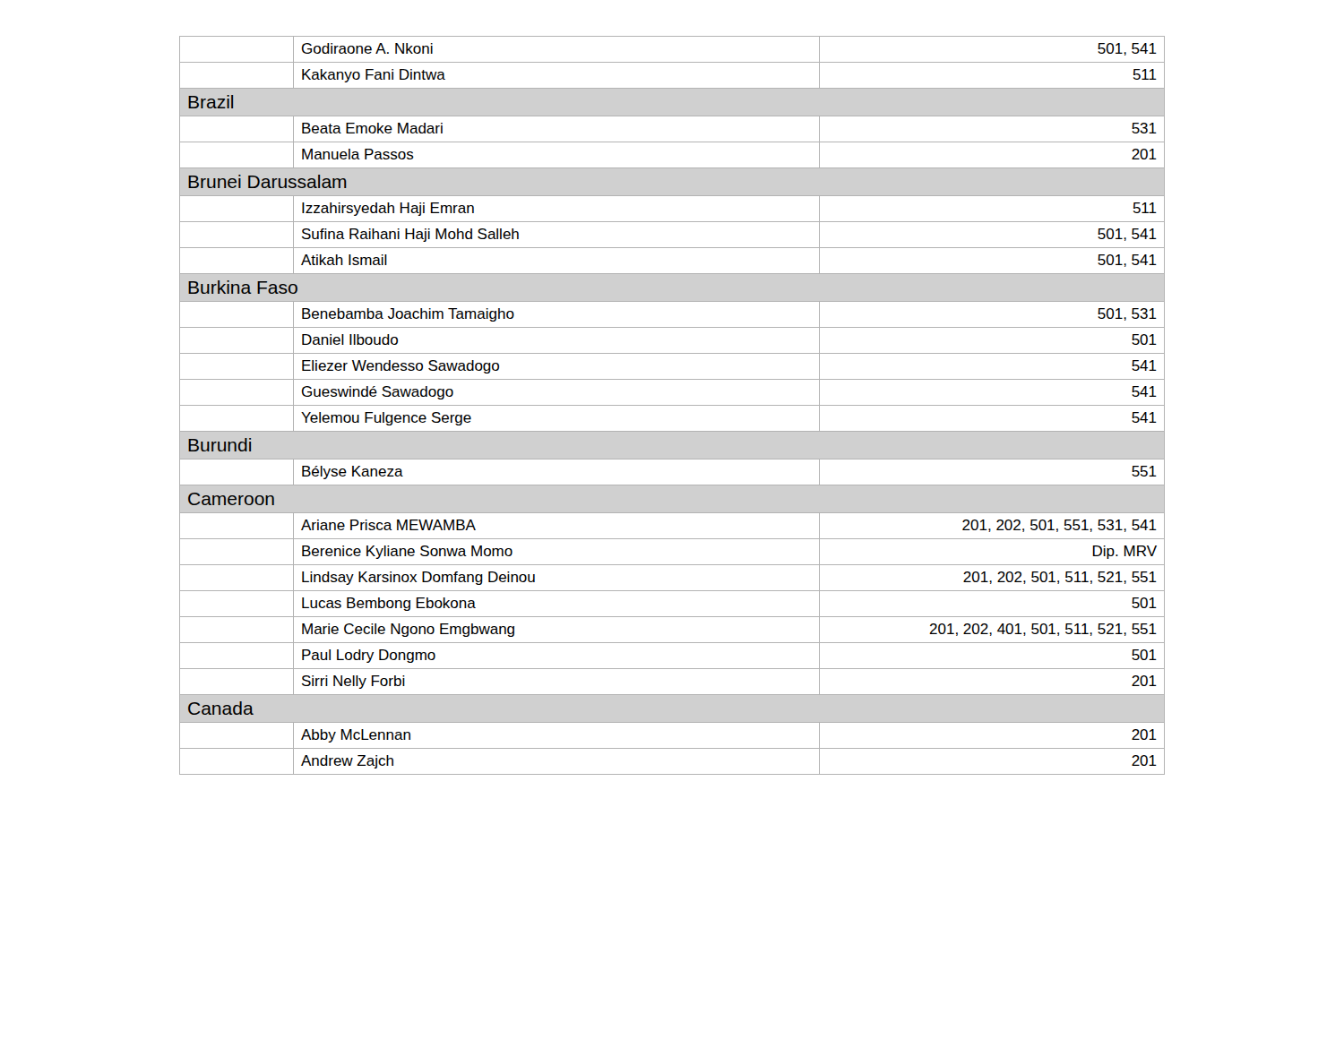| | Godiraone A. Nkoni | 501, 541 |
| | Kakanyo Fani Dintwa | 511 |
| Brazil |
| | Beata Emoke Madari | 531 |
| | Manuela Passos | 201 |
| Brunei Darussalam |
| | Izzahirsyedah Haji Emran | 511 |
| | Sufina Raihani Haji Mohd Salleh | 501, 541 |
| | Atikah Ismail | 501, 541 |
| Burkina Faso |
| | Benebamba Joachim Tamaigho | 501, 531 |
| | Daniel Ilboudo | 501 |
| | Eliezer Wendesso Sawadogo | 541 |
| | Gueswindé Sawadogo | 541 |
| | Yelemou Fulgence Serge | 541 |
| Burundi |
| | Bélyse Kaneza | 551 |
| Cameroon |
| | Ariane Prisca MEWAMBA | 201, 202, 501, 551, 531, 541 |
| | Berenice Kyliane Sonwa Momo | Dip. MRV |
| | Lindsay Karsinox Domfang Deinou | 201, 202, 501, 511, 521, 551 |
| | Lucas Bembong Ebokona | 501 |
| | Marie Cecile Ngono Emgbwang | 201, 202, 401, 501, 511, 521, 551 |
| | Paul Lodry Dongmo | 501 |
| | Sirri Nelly Forbi | 201 |
| Canada |
| | Abby McLennan | 201 |
| | Andrew Zajch | 201 |